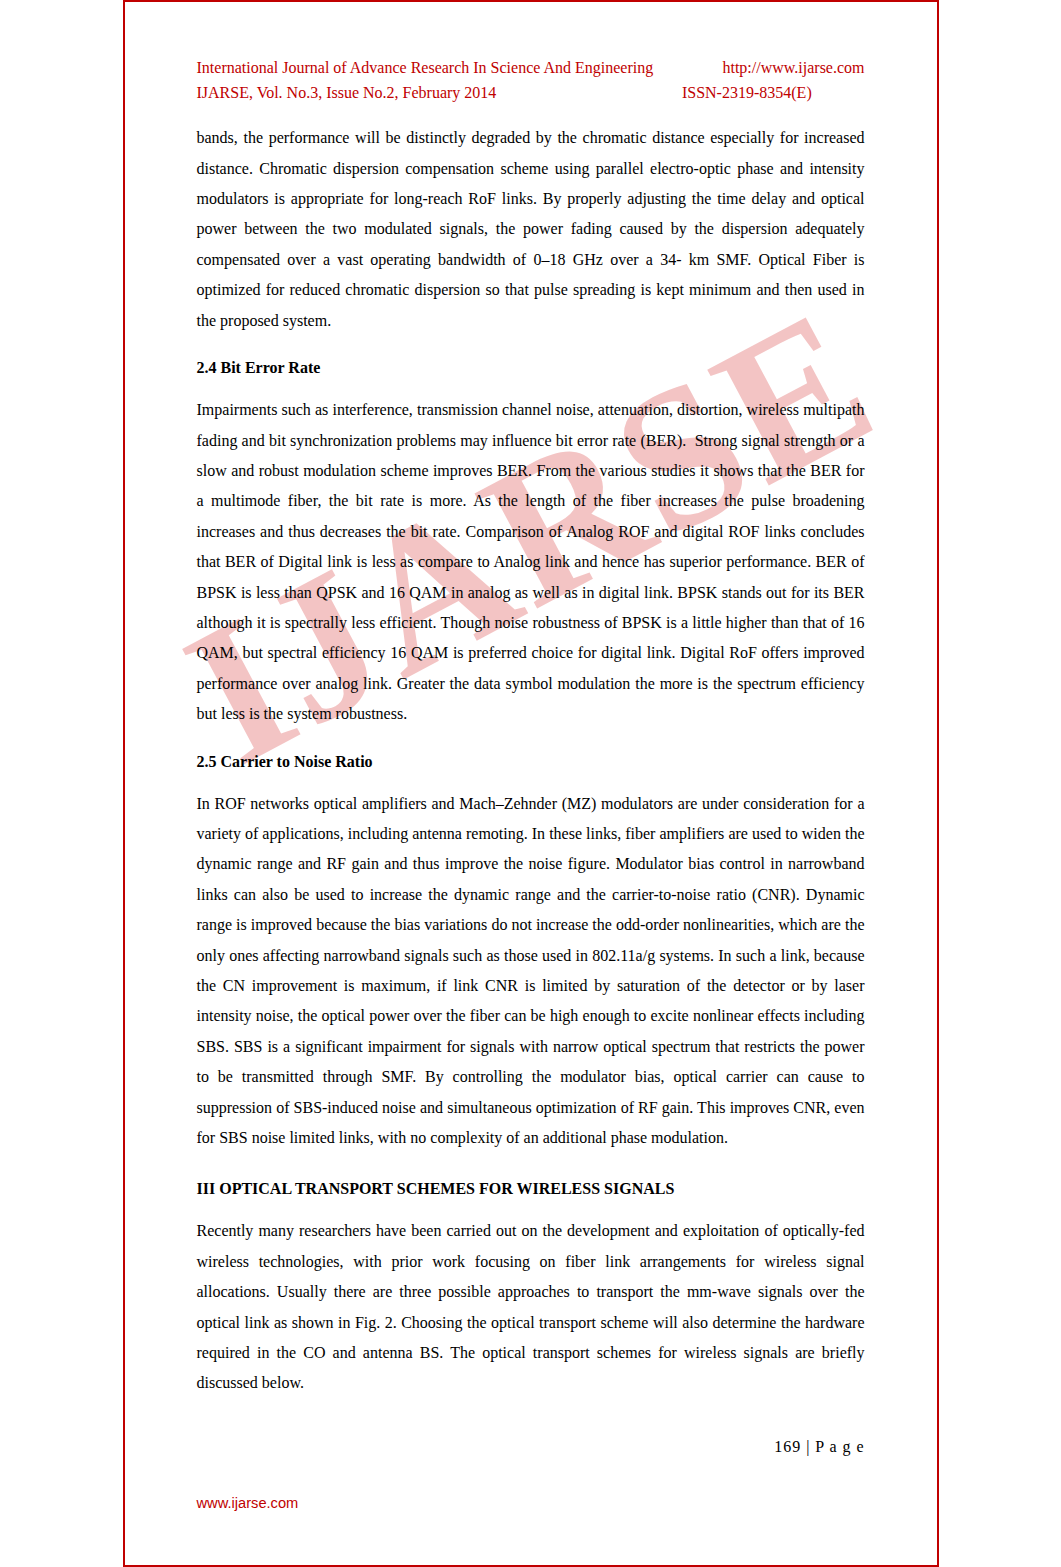IJARSE
International Journal of Advance Research In Science And Engineering http://www.ijarse.com
IJARSE, Vol. No.3, Issue No.2, February 2014 ISSN-2319-8354(E)
bands, the performance will be distinctly degraded by the chromatic distance especially for increased distance. Chromatic dispersion compensation scheme using parallel electro-optic phase and intensity modulators is appropriate for long-reach RoF links. By properly adjusting the time delay and optical power between the two modulated signals, the power fading caused by the dispersion adequately compensated over a vast operating bandwidth of 0–18 GHz over a 34- km SMF. Optical Fiber is optimized for reduced chromatic dispersion so that pulse spreading is kept minimum and then used in the proposed system.
2.4 Bit Error Rate
Impairments such as interference, transmission channel noise, attenuation, distortion, wireless multipath fading and bit synchronization problems may influence bit error rate (BER). Strong signal strength or a slow and robust modulation scheme improves BER. From the various studies it shows that the BER for a multimode fiber, the bit rate is more. As the length of the fiber increases the pulse broadening increases and thus decreases the bit rate. Comparison of Analog ROF and digital ROF links concludes that BER of Digital link is less as compare to Analog link and hence has superior performance. BER of BPSK is less than QPSK and 16 QAM in analog as well as in digital link. BPSK stands out for its BER although it is spectrally less efficient. Though noise robustness of BPSK is a little higher than that of 16 QAM, but spectral efficiency 16 QAM is preferred choice for digital link. Digital RoF offers improved performance over analog link. Greater the data symbol modulation the more is the spectrum efficiency but less is the system robustness.
2.5 Carrier to Noise Ratio
In ROF networks optical amplifiers and Mach–Zehnder (MZ) modulators are under consideration for a variety of applications, including antenna remoting. In these links, fiber amplifiers are used to widen the dynamic range and RF gain and thus improve the noise figure. Modulator bias control in narrowband links can also be used to increase the dynamic range and the carrier-to-noise ratio (CNR). Dynamic range is improved because the bias variations do not increase the odd-order nonlinearities, which are the only ones affecting narrowband signals such as those used in 802.11a/g systems. In such a link, because the CN improvement is maximum, if link CNR is limited by saturation of the detector or by laser intensity noise, the optical power over the fiber can be high enough to excite nonlinear effects including SBS. SBS is a significant impairment for signals with narrow optical spectrum that restricts the power to be transmitted through SMF. By controlling the modulator bias, optical carrier can cause to suppression of SBS-induced noise and simultaneous optimization of RF gain. This improves CNR, even for SBS noise limited links, with no complexity of an additional phase modulation.
III OPTICAL TRANSPORT SCHEMES FOR WIRELESS SIGNALS
Recently many researchers have been carried out on the development and exploitation of optically-fed wireless technologies, with prior work focusing on fiber link arrangements for wireless signal allocations. Usually there are three possible approaches to transport the mm-wave signals over the optical link as shown in Fig. 2. Choosing the optical transport scheme will also determine the hardware required in the CO and antenna BS. The optical transport schemes for wireless signals are briefly discussed below.
169 | P a g e
www.ijarse.com